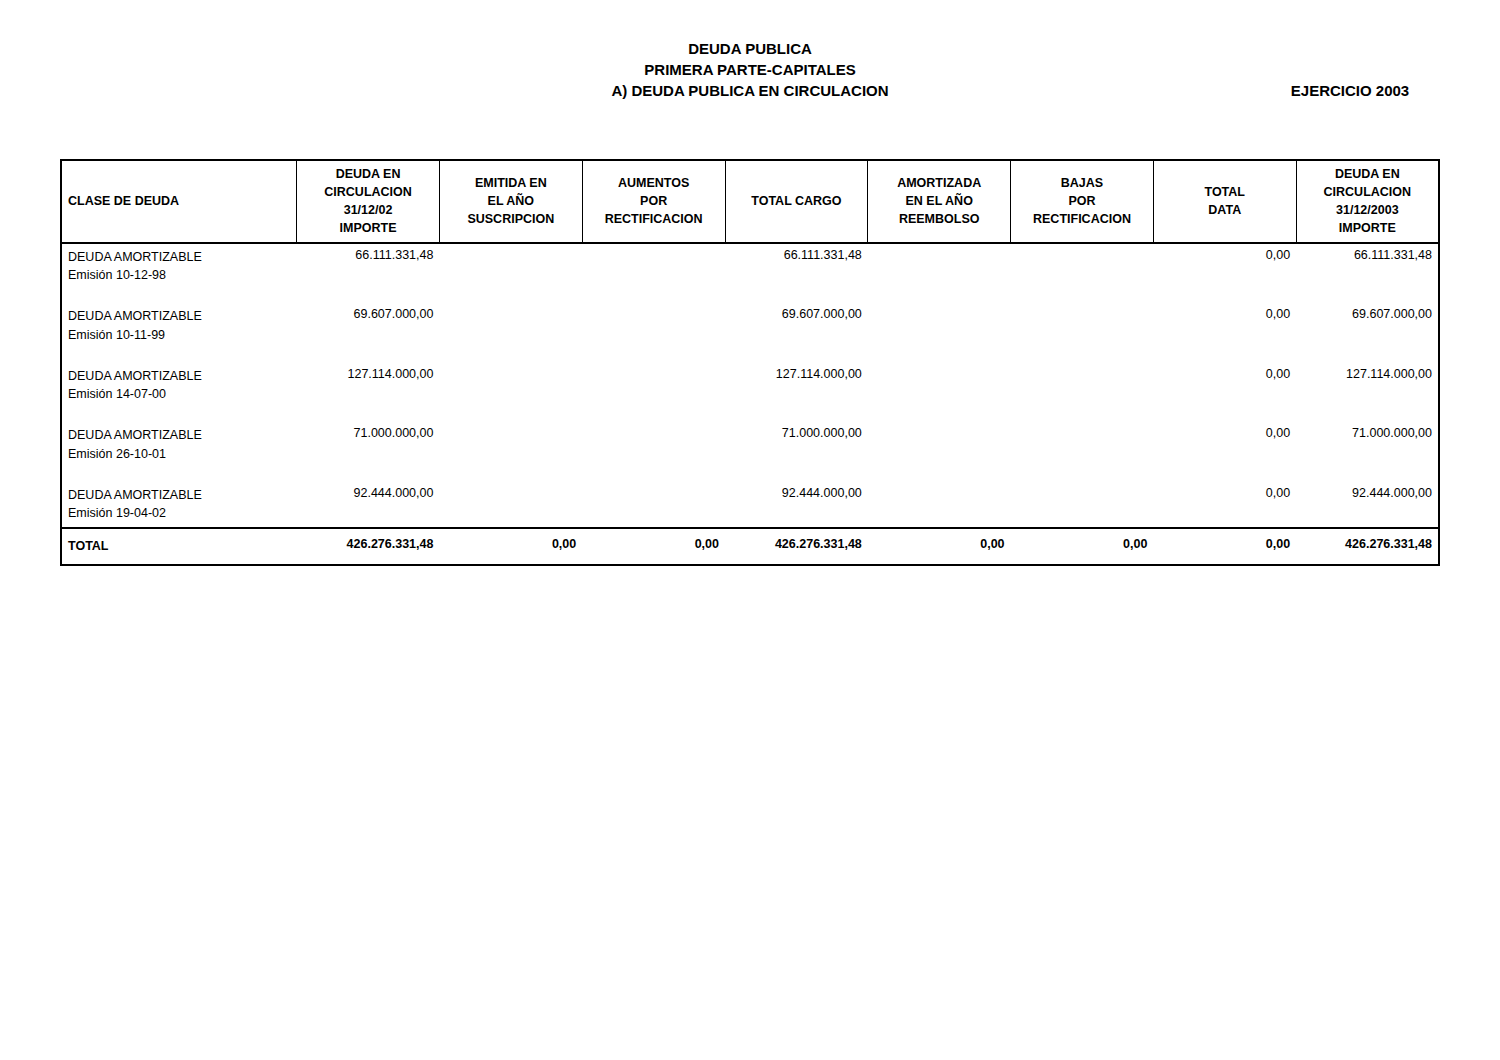DEUDA PUBLICA
PRIMERA PARTE-CAPITALES
A) DEUDA PUBLICA EN CIRCULACION
EJERCICIO 2003
| CLASE DE DEUDA | DEUDA EN CIRCULACION 31/12/02 IMPORTE | EMITIDA EN EL AÑO SUSCRIPCION | AUMENTOS POR RECTIFICACION | TOTAL CARGO | AMORTIZADA EN EL AÑO REEMBOLSO | BAJAS POR RECTIFICACION | TOTAL DATA | DEUDA EN CIRCULACION 31/12/2003 IMPORTE |
| --- | --- | --- | --- | --- | --- | --- | --- | --- |
| DEUDA AMORTIZABLE Emisión 10-12-98 | 66.111.331,48 | | | 66.111.331,48 | | | 0,00 | 66.111.331,48 |
| DEUDA AMORTIZABLE Emisión 10-11-99 | 69.607.000,00 | | | 69.607.000,00 | | | 0,00 | 69.607.000,00 |
| DEUDA AMORTIZABLE Emisión 14-07-00 | 127.114.000,00 | | | 127.114.000,00 | | | 0,00 | 127.114.000,00 |
| DEUDA AMORTIZABLE Emisión 26-10-01 | 71.000.000,00 | | | 71.000.000,00 | | | 0,00 | 71.000.000,00 |
| DEUDA AMORTIZABLE Emisión 19-04-02 | 92.444.000,00 | | | 92.444.000,00 | | | 0,00 | 92.444.000,00 |
| TOTAL | 426.276.331,48 | 0,00 | 0,00 | 426.276.331,48 | 0,00 | 0,00 | 0,00 | 426.276.331,48 |